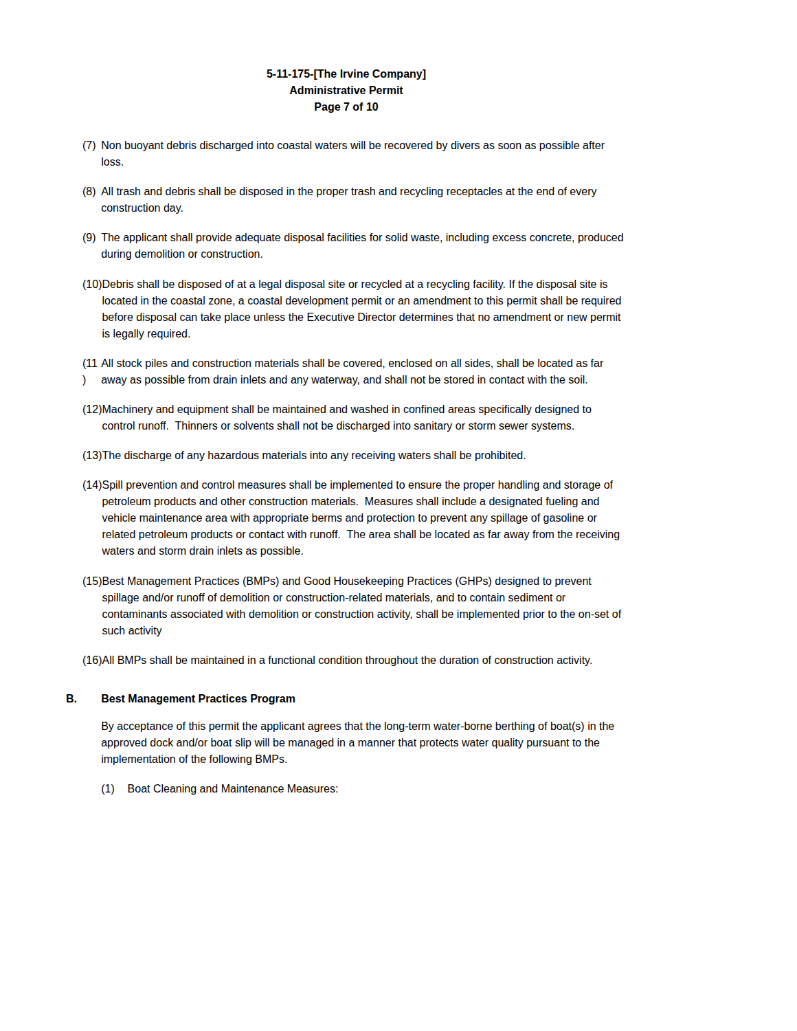5-11-175-[The Irvine Company]
Administrative Permit
Page 7 of 10
(7) Non buoyant debris discharged into coastal waters will be recovered by divers as soon as possible after loss.
(8) All trash and debris shall be disposed in the proper trash and recycling receptacles at the end of every construction day.
(9) The applicant shall provide adequate disposal facilities for solid waste, including excess concrete, produced during demolition or construction.
(10) Debris shall be disposed of at a legal disposal site or recycled at a recycling facility. If the disposal site is located in the coastal zone, a coastal development permit or an amendment to this permit shall be required before disposal can take place unless the Executive Director determines that no amendment or new permit is legally required.
(11 ) All stock piles and construction materials shall be covered, enclosed on all sides, shall be located as far away as possible from drain inlets and any waterway, and shall not be stored in contact with the soil.
(12) Machinery and equipment shall be maintained and washed in confined areas specifically designed to control runoff. Thinners or solvents shall not be discharged into sanitary or storm sewer systems.
(13) The discharge of any hazardous materials into any receiving waters shall be prohibited.
(14) Spill prevention and control measures shall be implemented to ensure the proper handling and storage of petroleum products and other construction materials. Measures shall include a designated fueling and vehicle maintenance area with appropriate berms and protection to prevent any spillage of gasoline or related petroleum products or contact with runoff. The area shall be located as far away from the receiving waters and storm drain inlets as possible.
(15) Best Management Practices (BMPs) and Good Housekeeping Practices (GHPs) designed to prevent spillage and/or runoff of demolition or construction-related materials, and to contain sediment or contaminants associated with demolition or construction activity, shall be implemented prior to the on-set of such activity
(16) All BMPs shall be maintained in a functional condition throughout the duration of construction activity.
B. Best Management Practices Program
By acceptance of this permit the applicant agrees that the long-term water-borne berthing of boat(s) in the approved dock and/or boat slip will be managed in a manner that protects water quality pursuant to the implementation of the following BMPs.
(1) Boat Cleaning and Maintenance Measures: